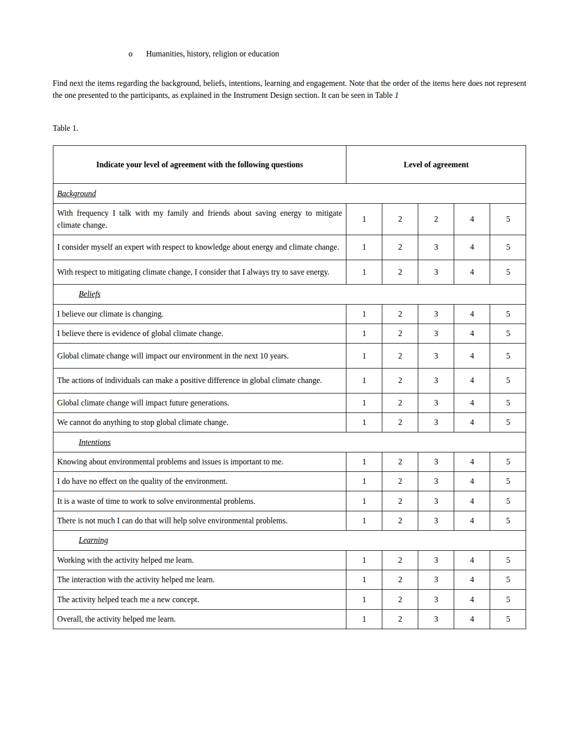o Humanities, history, religion or education
Find next the items regarding the background, beliefs, intentions, learning and engagement. Note that the order of the items here does not represent the one presented to the participants, as explained in the Instrument Design section. It can be seen in Table 1
Table 1.
| Indicate your level of agreement with the following questions | Level of agreement |
| --- | --- |
| Background | |
| With frequency I talk with my family and friends about saving energy to mitigate climate change. | 1 | 2 | 2 | 4 | 5 |
| I consider myself an expert with respect to knowledge about energy and climate change. | 1 | 2 | 3 | 4 | 5 |
| With respect to mitigating climate change, I consider that I always try to save energy. | 1 | 2 | 3 | 4 | 5 |
| Beliefs | |
| I believe our climate is changing. | 1 | 2 | 3 | 4 | 5 |
| I believe there is evidence of global climate change. | 1 | 2 | 3 | 4 | 5 |
| Global climate change will impact our environment in the next 10 years. | 1 | 2 | 3 | 4 | 5 |
| The actions of individuals can make a positive difference in global climate change. | 1 | 2 | 3 | 4 | 5 |
| Global climate change will impact future generations. | 1 | 2 | 3 | 4 | 5 |
| We cannot do anything to stop global climate change. | 1 | 2 | 3 | 4 | 5 |
| Intentions | |
| Knowing about environmental problems and issues is important to me. | 1 | 2 | 3 | 4 | 5 |
| I do have no effect on the quality of the environment. | 1 | 2 | 3 | 4 | 5 |
| It is a waste of time to work to solve environmental problems. | 1 | 2 | 3 | 4 | 5 |
| There is not much I can do that will help solve environmental problems. | 1 | 2 | 3 | 4 | 5 |
| Learning | |
| Working with the activity helped me learn. | 1 | 2 | 3 | 4 | 5 |
| The interaction with the activity helped me learn. | 1 | 2 | 3 | 4 | 5 |
| The activity helped teach me a new concept. | 1 | 2 | 3 | 4 | 5 |
| Overall, the activity helped me learn. | 1 | 2 | 3 | 4 | 5 |